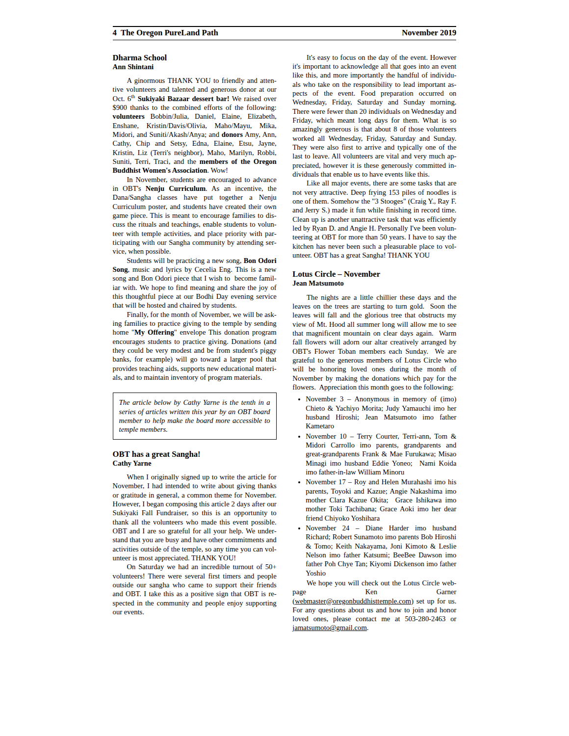| 4 The Oregon PureLand Path | November 2019 |
Dharma School
Ann Shintani
A ginormous THANK YOU to friendly and attentive volunteers and talented and generous donor at our Oct. 6th Sukiyaki Bazaar dessert bar! We raised over $900 thanks to the combined efforts of the following: volunteers Bobbin/Julia, Daniel, Elaine, Elizabeth, Enshane, Kristin/Davis/Olivia, Maho/Mayu, Mika, Midori, and Suniti/Akash/Anya; and donors Amy, Ann, Cathy, Chip and Setsy, Edna, Elaine, Etsu, Jayne, Kristin, Liz (Terri's neighbor), Maho, Marilyn, Robbi, Suniti, Terri, Traci, and the members of the Oregon Buddhist Women's Association. Wow!
In November, students are encouraged to advance in OBT's Nenju Curriculum. As an incentive, the Dana/Sangha classes have put together a Nenju Curriculum poster, and students have created their own game piece. This is meant to encourage families to discuss the rituals and teachings, enable students to volunteer with temple activities, and place priority with participating with our Sangha community by attending service, when possible.
Students will be practicing a new song, Bon Odori Song, music and lyrics by Cecelia Eng. This is a new song and Bon Odori piece that I wish to become familiar with. We hope to find meaning and share the joy of this thoughtful piece at our Bodhi Day evening service that will be hosted and chaired by students.
Finally, for the month of November, we will be asking families to practice giving to the temple by sending home "My Offering" envelope This donation program encourages students to practice giving. Donations (and they could be very modest and be from student's piggy banks, for example) will go toward a larger pool that provides teaching aids, supports new educational materials, and to maintain inventory of program materials.
The article below by Cathy Yarne is the tenth in a series of articles written this year by an OBT board member to help make the board more accessible to temple members.
OBT has a great Sangha!
Cathy Yarne
When I originally signed up to write the article for November, I had intended to write about giving thanks or gratitude in general, a common theme for November. However, I began composing this article 2 days after our Sukiyaki Fall Fundraiser, so this is an opportunity to thank all the volunteers who made this event possible. OBT and I are so grateful for all your help. We understand that you are busy and have other commitments and activities outside of the temple, so any time you can volunteer is most appreciated. THANK YOU!
On Saturday we had an incredible turnout of 50+ volunteers! There were several first timers and people outside our sangha who came to support their friends and OBT. I take this as a positive sign that OBT is respected in the community and people enjoy supporting our events.
It's easy to focus on the day of the event. However it's important to acknowledge all that goes into an event like this, and more importantly the handful of individuals who take on the responsibility to lead important aspects of the event. Food preparation occurred on Wednesday, Friday, Saturday and Sunday morning. There were fewer than 20 individuals on Wednesday and Friday, which meant long days for them. What is so amazingly generous is that about 8 of those volunteers worked all Wednesday, Friday, Saturday and Sunday. They were also first to arrive and typically one of the last to leave. All volunteers are vital and very much appreciated, however it is these generously committed individuals that enable us to have events like this.
Like all major events, there are some tasks that are not very attractive. Deep frying 153 piles of noodles is one of them. Somehow the "3 Stooges" (Craig Y., Ray F. and Jerry S.) made it fun while finishing in record time. Clean up is another unattractive task that was efficiently led by Ryan D. and Angie H. Personally I've been volunteering at OBT for more than 50 years. I have to say the kitchen has never been such a pleasurable place to volunteer. OBT has a great Sangha! THANK YOU
Lotus Circle – November
Jean Matsumoto
The nights are a little chillier these days and the leaves on the trees are starting to turn gold. Soon the leaves will fall and the glorious tree that obstructs my view of Mt. Hood all summer long will allow me to see that magnificent mountain on clear days again. Warm fall flowers will adorn our altar creatively arranged by OBT's Flower Toban members each Sunday. We are grateful to the generous members of Lotus Circle who will be honoring loved ones during the month of November by making the donations which pay for the flowers. Appreciation this month goes to the following:
November 3 – Anonymous in memory of (imo) Chieto & Yachiyo Morita; Judy Yamauchi imo her husband Hiroshi; Jean Matsumoto imo father Kametaro
November 10 – Terry Courter, Terri-ann, Tom & Midori Carrollo imo parents, grandparents and great-grandparents Frank & Mae Furukawa; Misao Minagi imo husband Eddie Yoneo; Nami Koida imo father-in-law William Minoru
November 17 – Roy and Helen Murahashi imo his parents, Toyoki and Kazue; Angie Nakashima imo mother Clara Kazue Okita; Grace Ishikawa imo mother Toki Tachibana; Grace Aoki imo her dear friend Chiyoko Yoshihara
November 24 – Diane Harder imo husband Richard; Robert Sunamoto imo parents Bob Hiroshi & Tomo; Keith Nakayama, Joni Kimoto & Leslie Nelson imo father Katsumi; BeeBee Dawson imo father Poh Chye Tan; Kiyomi Dickenson imo father Yoshio
We hope you will check out the Lotus Circle webpage Ken Garner (webmaster@oregonbuddhisttemple.com) set up for us. For any questions about us and how to join and honor loved ones, please contact me at 503-280-2463 or jamatsumoto@gmail.com.